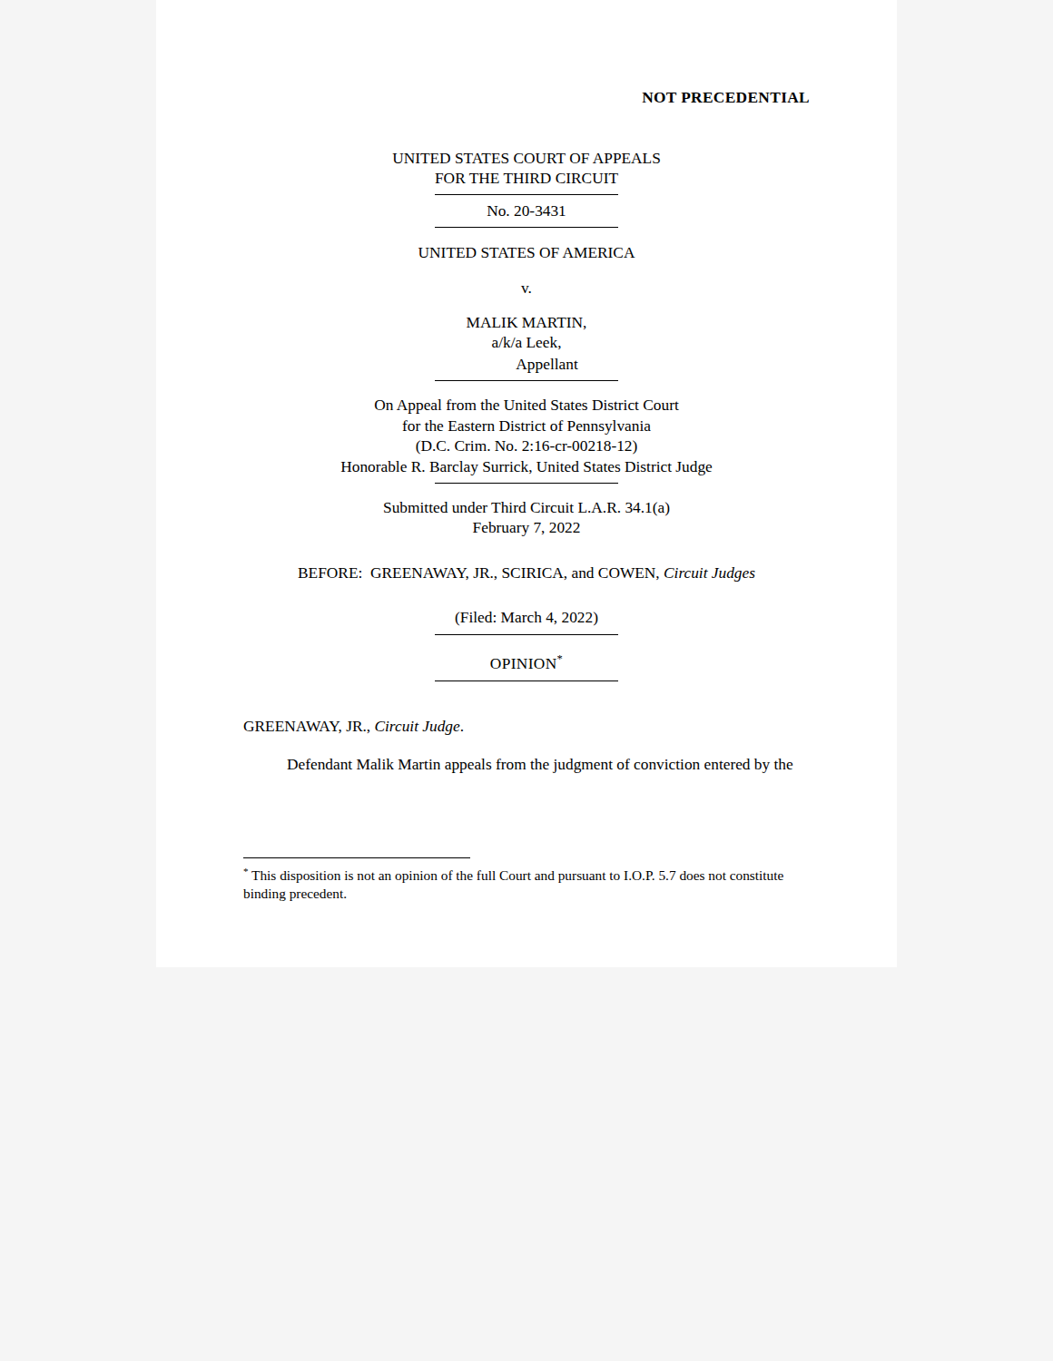NOT PRECEDENTIAL
UNITED STATES COURT OF APPEALS
FOR THE THIRD CIRCUIT
No. 20-3431
UNITED STATES OF AMERICA
v.
MALIK MARTIN,
a/k/a Leek,
Appellant
On Appeal from the United States District Court
for the Eastern District of Pennsylvania
(D.C. Crim. No. 2:16-cr-00218-12)
Honorable R. Barclay Surrick, United States District Judge
Submitted under Third Circuit L.A.R. 34.1(a)
February 7, 2022
BEFORE: GREENAWAY, JR., SCIRICA, and COWEN, Circuit Judges
(Filed: March 4, 2022)
OPINION*
GREENAWAY, JR., Circuit Judge.
Defendant Malik Martin appeals from the judgment of conviction entered by the
* This disposition is not an opinion of the full Court and pursuant to I.O.P. 5.7 does not constitute binding precedent.